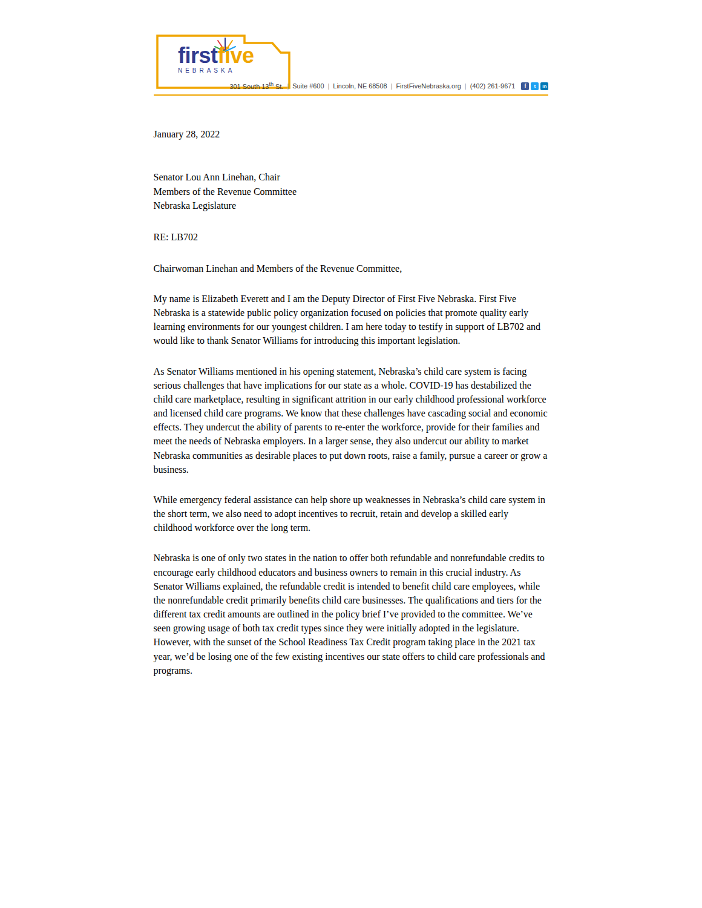first five Nebraska
301 South 13th St.| Suite #600| Lincoln, NE 68508| FirstFiveNebraska.org| (402) 261-9671 ftin
January 28, 2022
Senator Lou Ann Linehan, Chair
Members of the Revenue Committee
Nebraska Legislature
RE: LB702
Chairwoman Linehan and Members of the Revenue Committee,
My name is Elizabeth Everett and I am the Deputy Director of First Five Nebraska. First Five Nebraska is a statewide public policy organization focused on policies that promote quality early learning environments for our youngest children. I am here today to testify in support of LB702 and would like to thank Senator Williams for introducing this important legislation.
As Senator Williams mentioned in his opening statement, Nebraska’s child care system is facing serious challenges that have implications for our state as a whole. COVID-19 has destabilized the child care marketplace, resulting in significant attrition in our early childhood professional workforce and licensed child care programs. We know that these challenges have cascading social and economic effects. They undercut the ability of parents to re-enter the workforce, provide for their families and meet the needs of Nebraska employers. In a larger sense, they also undercut our ability to market Nebraska communities as desirable places to put down roots, raise a family, pursue a career or grow a business.
While emergency federal assistance can help shore up weaknesses in Nebraska’s child care system in the short term, we also need to adopt incentives to recruit, retain and develop a skilled early childhood workforce over the long term.
Nebraska is one of only two states in the nation to offer both refundable and nonrefundable credits to encourage early childhood educators and business owners to remain in this crucial industry. As Senator Williams explained, the refundable credit is intended to benefit child care employees, while the nonrefundable credit primarily benefits child care businesses. The qualifications and tiers for the different tax credit amounts are outlined in the policy brief I’ve provided to the committee. We’ve seen growing usage of both tax credit types since they were initially adopted in the legislature. However, with the sunset of the School Readiness Tax Credit program taking place in the 2021 tax year, we’d be losing one of the few existing incentives our state offers to child care professionals and programs.